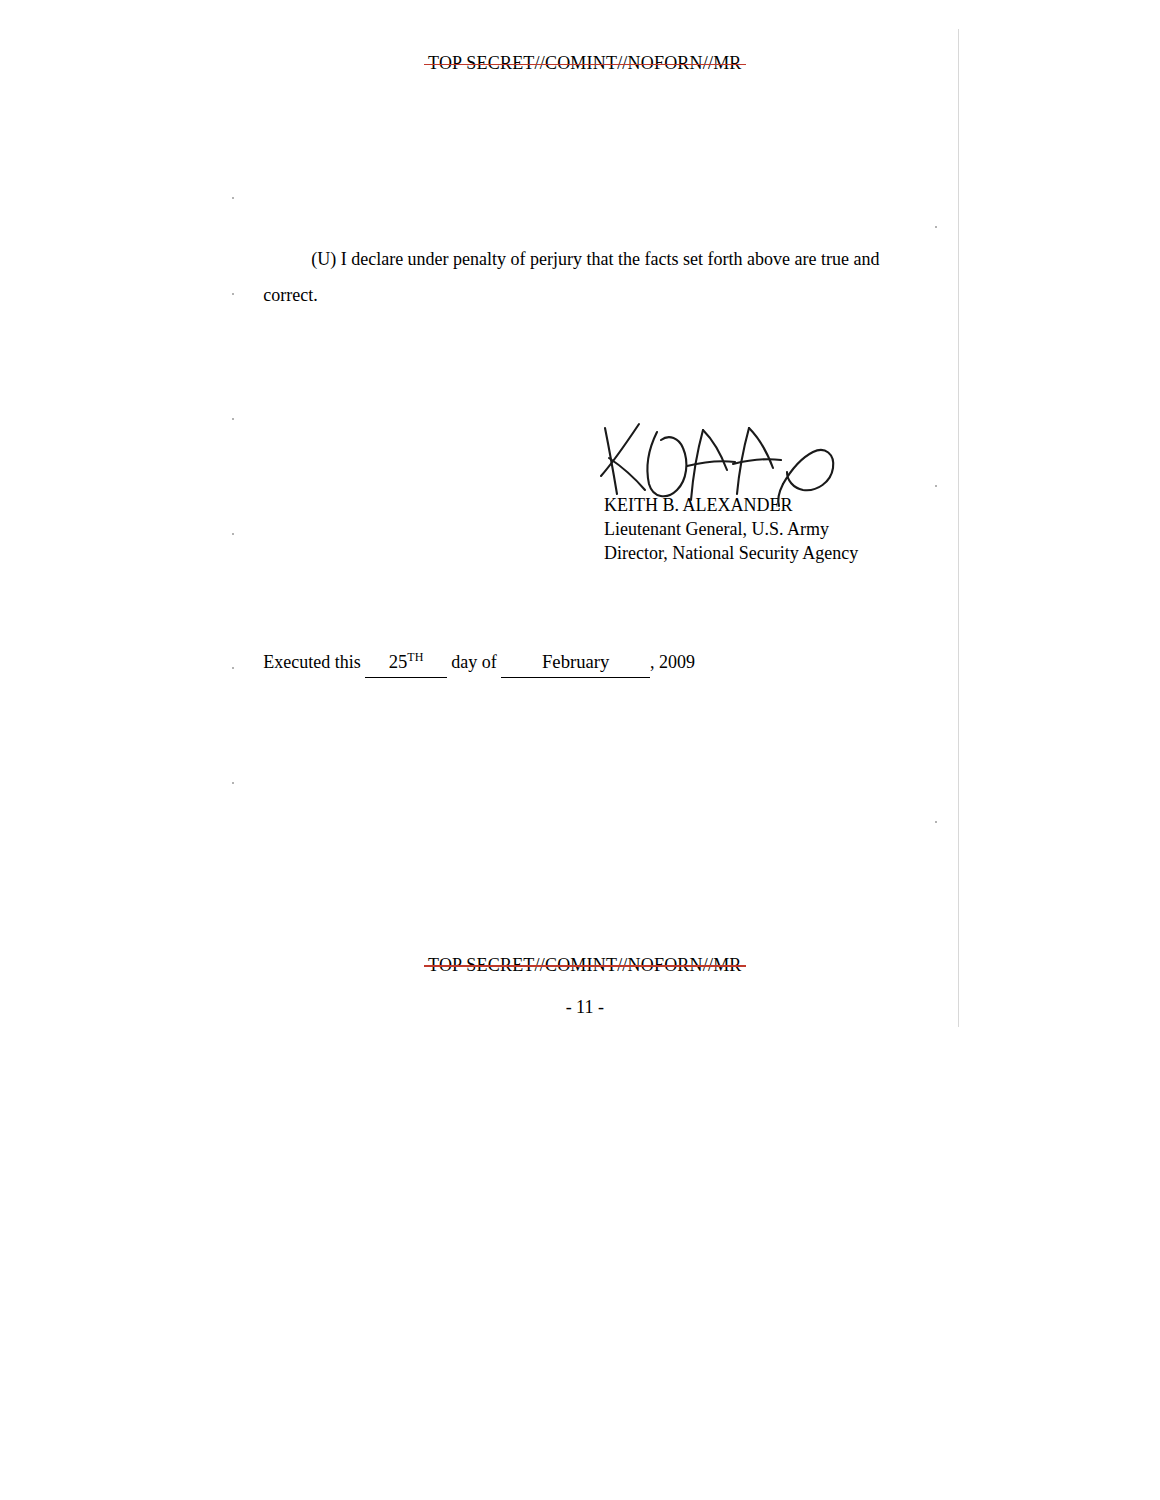TOP SECRET//COMINT//NOFORN//MR
(U) I declare under penalty of perjury that the facts set forth above are true and correct.
KEITH B. ALEXANDER
Lieutenant General, U.S. Army
Director, National Security Agency
Executed this 25 TH day of February, 2009
TOP SECRET//COMINT//NOFORN//MR
- 11 -